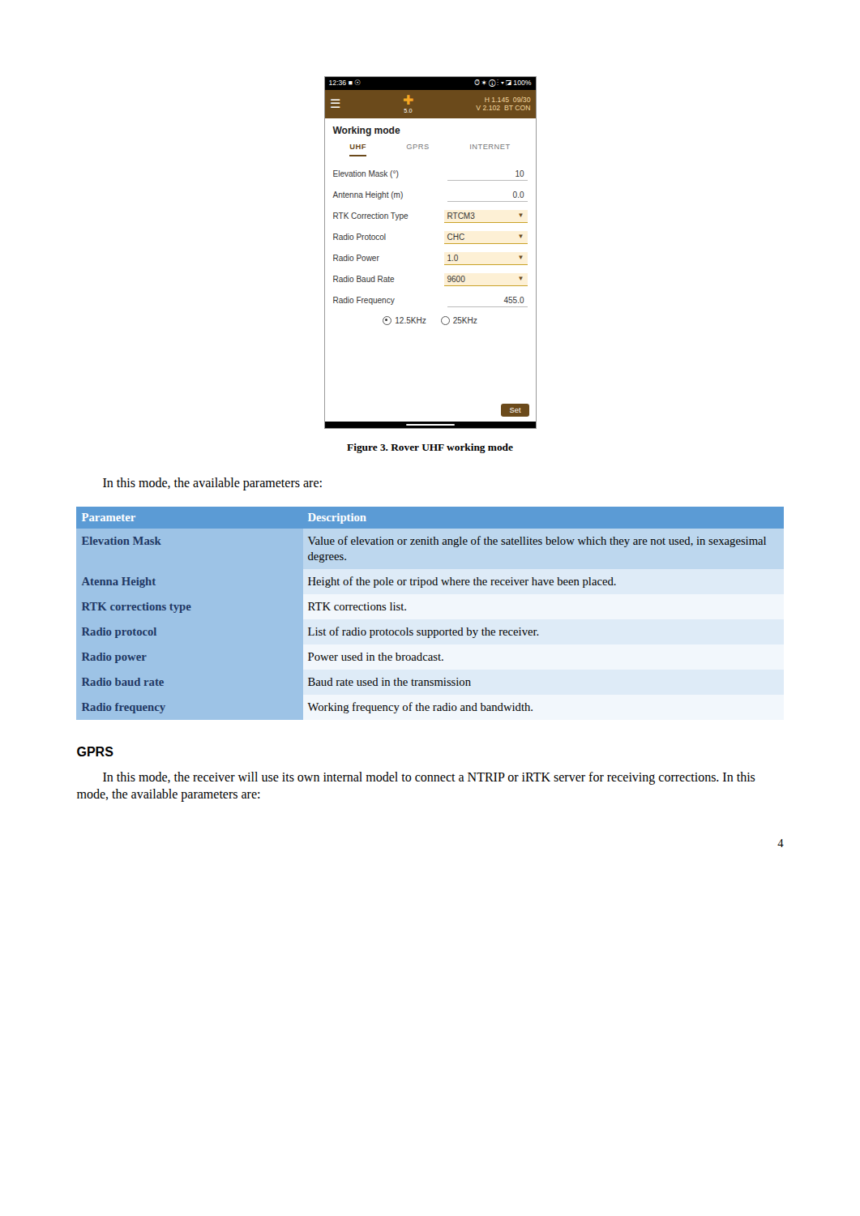12:36 ■ ☉ ⏱ ✶ ⓘ ⋮ ▾ ◪ 100%
☰ ✚5.0 H 1.145 09/30
V 2.102 BT CON
Working mode
UHF GPRS INTERNET
Elevation Mask (°) 10
Antenna Height (m) 0.0
RTK Correction Type RTCM3 ▼
Radio Protocol CHC ▼
Radio Power 1.0 ▼
Radio Baud Rate 9600 ▼
Radio Frequency 455.0
12.5KHz 25KHz
Set
Figure 3. Rover UHF working mode
In this mode, the available parameters are:
| Parameter | Description |
| --- | --- |
| Elevation Mask | Value of elevation or zenith angle of the satellites below which they are not used, in sexagesimal degrees. |
| Atenna Height | Height of the pole or tripod where the receiver have been placed. |
| RTK corrections type | RTK corrections list. |
| Radio protocol | List of radio protocols supported by the receiver. |
| Radio power | Power used in the broadcast. |
| Radio baud rate | Baud rate used in the transmission |
| Radio frequency | Working frequency of the radio and bandwidth. |
GPRS
In this mode, the receiver will use its own internal model to connect a NTRIP or iRTK server for receiving corrections. In this mode, the available parameters are:
4